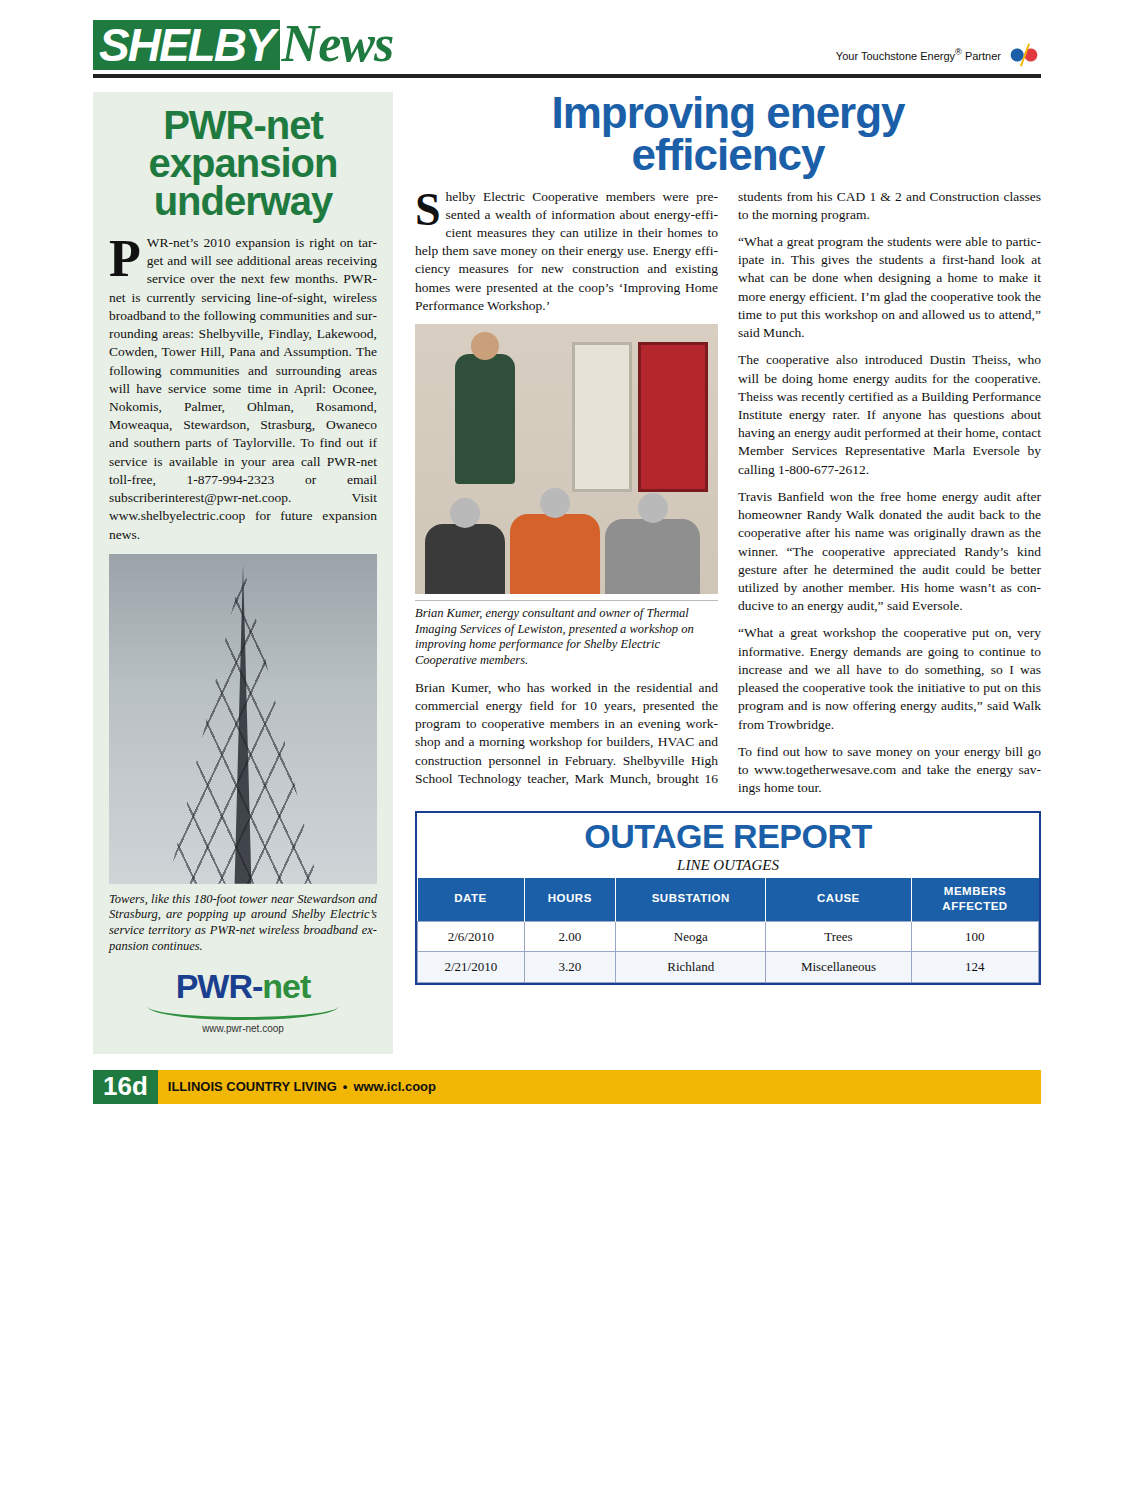SHELBY News
Your Touchstone Energy® Partner
PWR-net
expansion
underway
PWR-net’s 2010 expansion is right on target and will see additional areas receiving service over the next few months. PWR-net is currently servicing line-of-sight, wireless broadband to the following communities and surrounding areas: Shelbyville, Findlay, Lakewood, Cowden, Tower Hill, Pana and Assumption. The following communities and surrounding areas will have service some time in April: Oconee, Nokomis, Palmer, Ohlman, Rosamond, Moweaqua, Stewardson, Strasburg, Owaneco and southern parts of Taylorville. To find out if service is available in your area call PWR-net toll-free, 1-877-994-2323 or email subscriberinterest@pwr-net.coop. Visit www.shelbyelectric.coop for future expansion news.
Towers, like this 180-foot tower near Stewardson and Strasburg, are popping up around Shelby Electric’s service territory as PWR-net wireless broadband expansion continues.
PWR-net
www.pwr-net.coop
Improving energy
efficiency
Shelby Electric Cooperative members were presented a wealth of information about energy-efficient measures they can utilize in their homes to help them save money on their energy use. Energy efficiency measures for new construction and existing homes were presented at the coop’s ‘Improving Home Performance Workshop.’
Brian Kumer, energy consultant and owner of Thermal Imaging Services of Lewiston, presented a workshop on improving home performance for Shelby Electric Cooperative members.
Brian Kumer, who has worked in the residential and commercial energy field for 10 years, presented the program to cooperative members in an evening workshop and a morning workshop for builders, HVAC and construction personnel in February. Shelbyville High School Technology teacher, Mark Munch, brought 16 students from his CAD 1 & 2 and Construction classes to the morning program.
“What a great program the students were able to participate in. This gives the students a first-hand look at what can be done when designing a home to make it more energy efficient. I’m glad the cooperative took the time to put this workshop on and allowed us to attend,” said Munch.
The cooperative also introduced Dustin Theiss, who will be doing home energy audits for the cooperative. Theiss was recently certified as a Building Performance Institute energy rater. If anyone has questions about having an energy audit performed at their home, contact Member Services Representative Marla Eversole by calling 1-800-677-2612.
Travis Banfield won the free home energy audit after homeowner Randy Walk donated the audit back to the cooperative after his name was originally drawn as the winner. “The cooperative appreciated Randy’s kind gesture after he determined the audit could be better utilized by another member. His home wasn’t as conducive to an energy audit,” said Eversole.
“What a great workshop the cooperative put on, very informative. Energy demands are going to continue to increase and we all have to do something, so I was pleased the cooperative took the initiative to put on this program and is now offering energy audits,” said Walk from Trowbridge.
To find out how to save money on your energy bill go to www.togetherwesave.com and take the energy savings home tour.
OUTAGE REPORT
LINE OUTAGES
| DATE | HOURS | SUBSTATION | CAUSE | MEMBERS AFFECTED |
| --- | --- | --- | --- | --- |
| 2/6/2010 | 2.00 | Neoga | Trees | 100 |
| 2/21/2010 | 3.20 | Richland | Miscellaneous | 124 |
16d
ILLINOIS COUNTRY LIVING • www.icl.coop